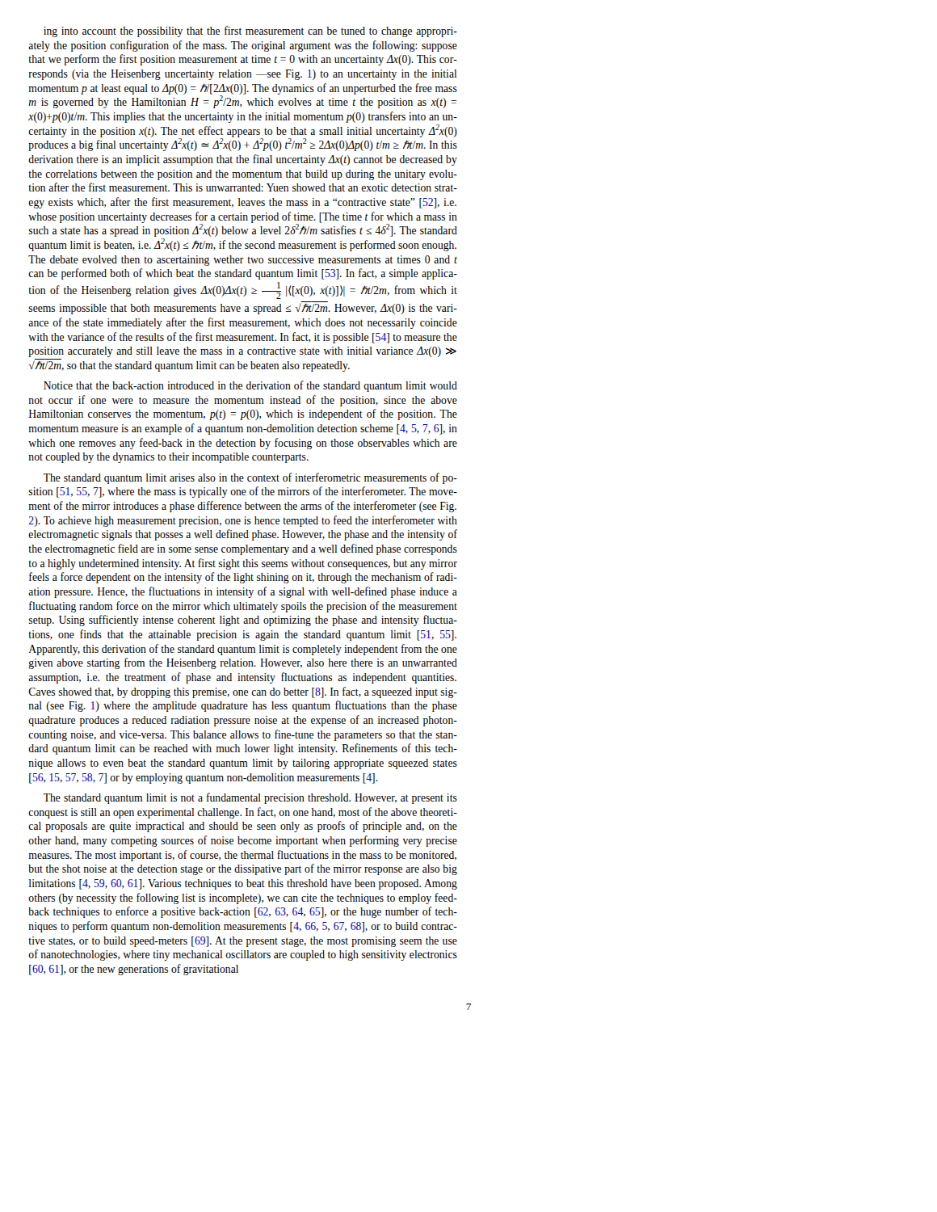ing into account the possibility that the first measurement can be tuned to change appropriately the position configuration of the mass. The original argument was the following: suppose that we perform the first position measurement at time t = 0 with an uncertainty Δx(0). This corresponds (via the Heisenberg uncertainty relation —see Fig. 1) to an uncertainty in the initial momentum p at least equal to Δp(0) = ℏ/[2Δx(0)]. The dynamics of an unperturbed the free mass m is governed by the Hamiltonian H = p2/2m, which evolves at time t the position as x(t) = x(0)+p(0)t/m. This implies that the uncertainty in the initial momentum p(0) transfers into an uncertainty in the position x(t). The net effect appears to be that a small initial uncertainty Δ2x(0) produces a big final uncertainty Δ2x(t) ≃ Δ2x(0) + Δ2p(0) t2/m2 ≥ 2Δx(0)Δp(0) t/m ≥ ℏt/m. In this derivation there is an implicit assumption that the final uncertainty Δx(t) cannot be decreased by the correlations between the position and the momentum that build up during the unitary evolution after the first measurement. This is unwarranted: Yuen showed that an exotic detection strategy exists which, after the first measurement, leaves the mass in a “contractive state” [52], i.e. whose position uncertainty decreases for a certain period of time. [The time t for which a mass in such a state has a spread in position Δ2x(t) below a level 2δ2ℏ/m satisfies t ≤ 4δ2]. The standard quantum limit is beaten, i.e. Δ2x(t) ≤ ℏt/m, if the second measurement is performed soon enough. The debate evolved then to ascertaining wether two successive measurements at times 0 and t can be performed both of which beat the standard quantum limit [53]. In fact, a simple application of the Heisenberg relation gives Δx(0)Δx(t) ≥ 12 |⟨[x(0), x(t)]⟩| = ℏt/2m, from which it seems impossible that both measurements have a spread ≤ √ℏt/2m. However, Δx(0) is the variance of the state immediately after the first measurement, which does not necessarily coincide with the variance of the results of the first measurement. In fact, it is possible [54] to measure the position accurately and still leave the mass in a contractive state with initial variance Δx(0) ≫ √ℏt/2m, so that the standard quantum limit can be beaten also repeatedly.
Notice that the back-action introduced in the derivation of the standard quantum limit would not occur if one were to measure the momentum instead of the position, since the above Hamiltonian conserves the momentum, p(t) = p(0), which is independent of the position. The momentum measure is an example of a quantum non-demolition detection scheme [4, 5, 7, 6], in which one removes any feed-back in the detection by focusing on those observables which are not coupled by the dynamics to their incompatible counterparts.
The standard quantum limit arises also in the context of interferometric measurements of position [51, 55, 7], where the mass is typically one of the mirrors of the interferometer. The movement of the mirror introduces a phase difference between the arms of the interferometer (see Fig. 2). To achieve high measurement precision, one is hence tempted to feed the interferometer with electromagnetic signals that posses a well defined phase. However, the phase and the intensity of the electromagnetic field are in some sense complementary and a well defined phase corresponds to a highly undetermined intensity. At first sight this seems without consequences, but any mirror feels a force dependent on the intensity of the light shining on it, through the mechanism of radiation pressure. Hence, the fluctuations in intensity of a signal with well-defined phase induce a fluctuating random force on the mirror which ultimately spoils the precision of the measurement setup. Using sufficiently intense coherent light and optimizing the phase and intensity fluctuations, one finds that the attainable precision is again the standard quantum limit [51, 55]. Apparently, this derivation of the standard quantum limit is completely independent from the one given above starting from the Heisenberg relation. However, also here there is an unwarranted assumption, i.e. the treatment of phase and intensity fluctuations as independent quantities. Caves showed that, by dropping this premise, one can do better [8]. In fact, a squeezed input signal (see Fig. 1) where the amplitude quadrature has less quantum fluctuations than the phase quadrature produces a reduced radiation pressure noise at the expense of an increased photon-counting noise, and vice-versa. This balance allows to fine-tune the parameters so that the standard quantum limit can be reached with much lower light intensity. Refinements of this technique allows to even beat the standard quantum limit by tailoring appropriate squeezed states [56, 15, 57, 58, 7] or by employing quantum non-demolition measurements [4].
The standard quantum limit is not a fundamental precision threshold. However, at present its conquest is still an open experimental challenge. In fact, on one hand, most of the above theoretical proposals are quite impractical and should be seen only as proofs of principle and, on the other hand, many competing sources of noise become important when performing very precise measures. The most important is, of course, the thermal fluctuations in the mass to be monitored, but the shot noise at the detection stage or the dissipative part of the mirror response are also big limitations [4, 59, 60, 61]. Various techniques to beat this threshold have been proposed. Among others (by necessity the following list is incomplete), we can cite the techniques to employ feedback techniques to enforce a positive back-action [62, 63, 64, 65], or the huge number of techniques to perform quantum non-demolition measurements [4, 66, 5, 67, 68], or to build contractive states, or to build speed-meters [69]. At the present stage, the most promising seem the use of nanotechnologies, where tiny mechanical oscillators are coupled to high sensitivity electronics [60, 61], or the new generations of gravitational
7